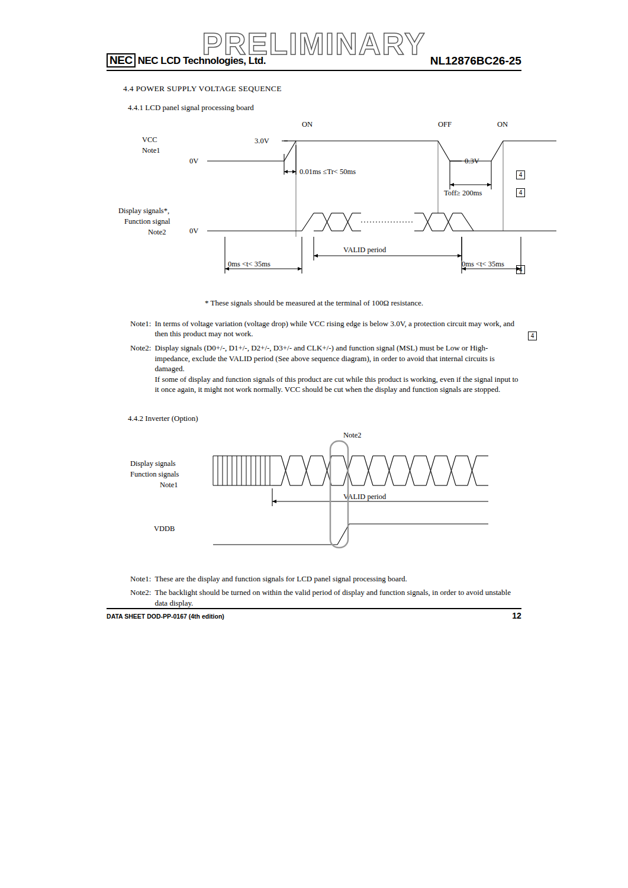PRELIMINARY
NECNEC LCD Technologies, Ltd.
NL12876BC26-25
4.4 POWER SUPPLY VOLTAGE SEQUENCE
4.4.1 LCD panel signal processing board
ON OFF ON 3.0V 0V 0.3V 0.01ms ≤Tr< 50ms Toff≥ 200ms VCC Note1 0V Display signals*, Function signal Note2 VALID period 0ms <t< 35ms 0ms <t< 35ms 4 4 4
* These signals should be measured at the terminal of 100Ω resistance.
| Note1: | In terms of voltage variation (voltage drop) while VCC rising edge is below 3.0V, a protection circuit may work, and then this product may not work. |
| Note2: | Display signals (D0+/-, D1+/-, D2+/-, D3+/- and CLK+/-) and function signal (MSL) must be Low or High-impedance, exclude the VALID period (See above sequence diagram), in order to avoid that internal circuits is damaged. If some of display and function signals of this product are cut while this product is working, even if the signal input to it once again, it might not work normally. VCC should be cut when the display and function signals are stopped. |
4
4.4.2 Inverter (Option)
Note2 Display signals Function signals Note1 VALID period VDDB
| Note1: | These are the display and function signals for LCD panel signal processing board. |
| Note2: | The backlight should be turned on within the valid period of display and function signals, in order to avoid unstable data display. |
DATA SHEET DOD-PP-0167 (4th edition)
12